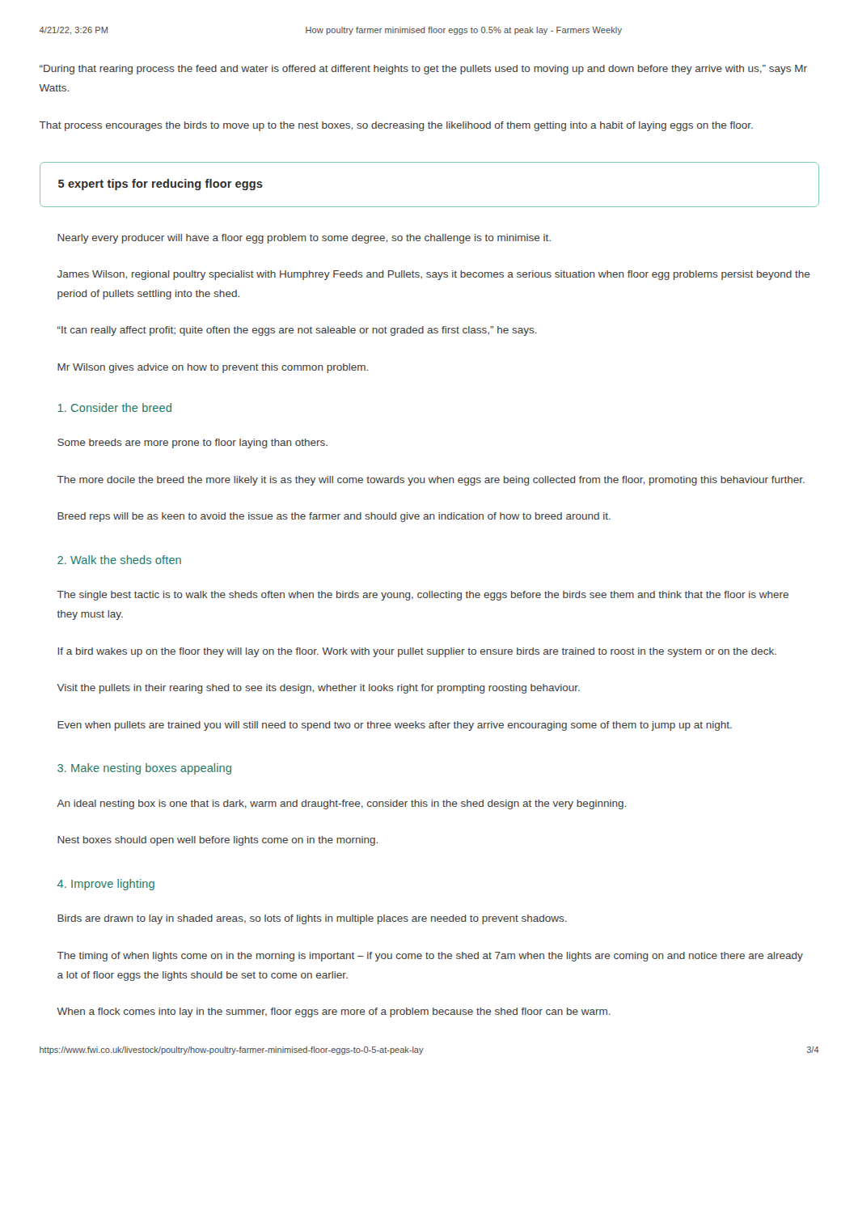4/21/22, 3:26 PM
How poultry farmer minimised floor eggs to 0.5% at peak lay - Farmers Weekly
“During that rearing process the feed and water is offered at different heights to get the pullets used to moving up and down before they arrive with us,” says Mr Watts.
That process encourages the birds to move up to the nest boxes, so decreasing the likelihood of them getting into a habit of laying eggs on the floor.
5 expert tips for reducing floor eggs
Nearly every producer will have a floor egg problem to some degree, so the challenge is to minimise it.
James Wilson, regional poultry specialist with Humphrey Feeds and Pullets, says it becomes a serious situation when floor egg problems persist beyond the period of pullets settling into the shed.
“It can really affect profit; quite often the eggs are not saleable or not graded as first class,” he says.
Mr Wilson gives advice on how to prevent this common problem.
1. Consider the breed
Some breeds are more prone to floor laying than others.
The more docile the breed the more likely it is as they will come towards you when eggs are being collected from the floor, promoting this behaviour further.
Breed reps will be as keen to avoid the issue as the farmer and should give an indication of how to breed around it.
2. Walk the sheds often
The single best tactic is to walk the sheds often when the birds are young, collecting the eggs before the birds see them and think that the floor is where they must lay.
If a bird wakes up on the floor they will lay on the floor. Work with your pullet supplier to ensure birds are trained to roost in the system or on the deck.
Visit the pullets in their rearing shed to see its design, whether it looks right for prompting roosting behaviour.
Even when pullets are trained you will still need to spend two or three weeks after they arrive encouraging some of them to jump up at night.
3. Make nesting boxes appealing
An ideal nesting box is one that is dark, warm and draught-free, consider this in the shed design at the very beginning.
Nest boxes should open well before lights come on in the morning.
4. Improve lighting
Birds are drawn to lay in shaded areas, so lots of lights in multiple places are needed to prevent shadows.
The timing of when lights come on in the morning is important – if you come to the shed at 7am when the lights are coming on and notice there are already a lot of floor eggs the lights should be set to come on earlier.
When a flock comes into lay in the summer, floor eggs are more of a problem because the shed floor can be warm.
https://www.fwi.co.uk/livestock/poultry/how-poultry-farmer-minimised-floor-eggs-to-0-5-at-peak-lay
3/4